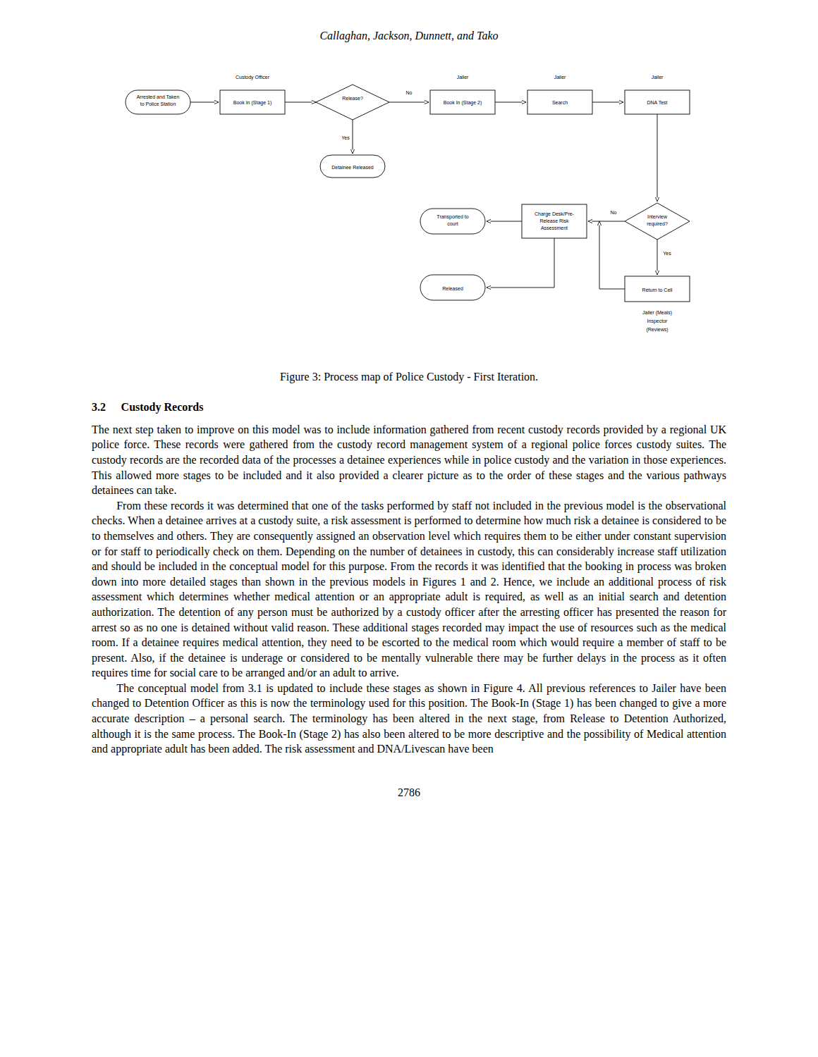Callaghan, Jackson, Dunnett, and Tako
Arrested and Taken to Police Station Custody Officer Book In (Stage 1) Release? No Yes Detainee Released Jailer Book In (Stage 2) Jailer Search Jailer DNA Test Interview required? No Yes Charge Desk/Pre- Release Risk Assessment Transported to court Released Return to Cell Jailer (Meals) Inspector (Reviews)
Figure 3: Process map of Police Custody - First Iteration.
3.2 Custody Records
The next step taken to improve on this model was to include information gathered from recent custody records provided by a regional UK police force. These records were gathered from the custody record management system of a regional police forces custody suites. The custody records are the recorded data of the processes a detainee experiences while in police custody and the variation in those experiences. This allowed more stages to be included and it also provided a clearer picture as to the order of these stages and the various pathways detainees can take.
From these records it was determined that one of the tasks performed by staff not included in the previous model is the observational checks. When a detainee arrives at a custody suite, a risk assessment is performed to determine how much risk a detainee is considered to be to themselves and others. They are consequently assigned an observation level which requires them to be either under constant supervision or for staff to periodically check on them. Depending on the number of detainees in custody, this can considerably increase staff utilization and should be included in the conceptual model for this purpose. From the records it was identified that the booking in process was broken down into more detailed stages than shown in the previous models in Figures 1 and 2. Hence, we include an additional process of risk assessment which determines whether medical attention or an appropriate adult is required, as well as an initial search and detention authorization. The detention of any person must be authorized by a custody officer after the arresting officer has presented the reason for arrest so as no one is detained without valid reason. These additional stages recorded may impact the use of resources such as the medical room. If a detainee requires medical attention, they need to be escorted to the medical room which would require a member of staff to be present. Also, if the detainee is underage or considered to be mentally vulnerable there may be further delays in the process as it often requires time for social care to be arranged and/or an adult to arrive.
The conceptual model from 3.1 is updated to include these stages as shown in Figure 4. All previous references to Jailer have been changed to Detention Officer as this is now the terminology used for this position. The Book-In (Stage 1) has been changed to give a more accurate description – a personal search. The terminology has been altered in the next stage, from Release to Detention Authorized, although it is the same process. The Book-In (Stage 2) has also been altered to be more descriptive and the possibility of Medical attention and appropriate adult has been added. The risk assessment and DNA/Livescan have been
2786